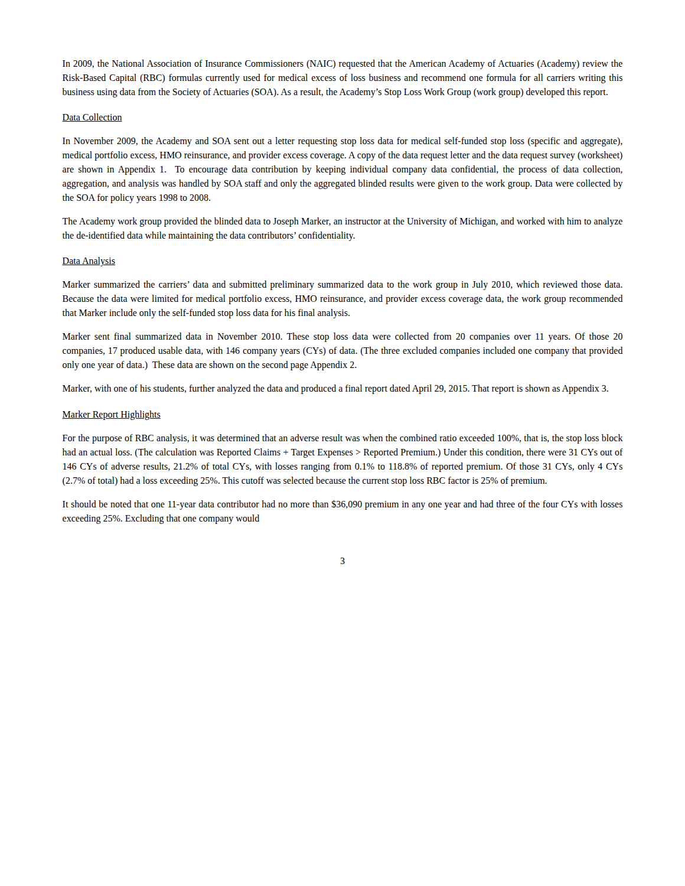In 2009, the National Association of Insurance Commissioners (NAIC) requested that the American Academy of Actuaries (Academy) review the Risk-Based Capital (RBC) formulas currently used for medical excess of loss business and recommend one formula for all carriers writing this business using data from the Society of Actuaries (SOA). As a result, the Academy’s Stop Loss Work Group (work group) developed this report.
Data Collection
In November 2009, the Academy and SOA sent out a letter requesting stop loss data for medical self-funded stop loss (specific and aggregate), medical portfolio excess, HMO reinsurance, and provider excess coverage. A copy of the data request letter and the data request survey (worksheet) are shown in Appendix 1. To encourage data contribution by keeping individual company data confidential, the process of data collection, aggregation, and analysis was handled by SOA staff and only the aggregated blinded results were given to the work group. Data were collected by the SOA for policy years 1998 to 2008.
The Academy work group provided the blinded data to Joseph Marker, an instructor at the University of Michigan, and worked with him to analyze the de-identified data while maintaining the data contributors’ confidentiality.
Data Analysis
Marker summarized the carriers’ data and submitted preliminary summarized data to the work group in July 2010, which reviewed those data. Because the data were limited for medical portfolio excess, HMO reinsurance, and provider excess coverage data, the work group recommended that Marker include only the self-funded stop loss data for his final analysis.
Marker sent final summarized data in November 2010. These stop loss data were collected from 20 companies over 11 years. Of those 20 companies, 17 produced usable data, with 146 company years (CYs) of data. (The three excluded companies included one company that provided only one year of data.) These data are shown on the second page Appendix 2.
Marker, with one of his students, further analyzed the data and produced a final report dated April 29, 2015. That report is shown as Appendix 3.
Marker Report Highlights
For the purpose of RBC analysis, it was determined that an adverse result was when the combined ratio exceeded 100%, that is, the stop loss block had an actual loss. (The calculation was Reported Claims + Target Expenses > Reported Premium.) Under this condition, there were 31 CYs out of 146 CYs of adverse results, 21.2% of total CYs, with losses ranging from 0.1% to 118.8% of reported premium. Of those 31 CYs, only 4 CYs (2.7% of total) had a loss exceeding 25%. This cutoff was selected because the current stop loss RBC factor is 25% of premium.
It should be noted that one 11-year data contributor had no more than $36,090 premium in any one year and had three of the four CYs with losses exceeding 25%. Excluding that one company would
3